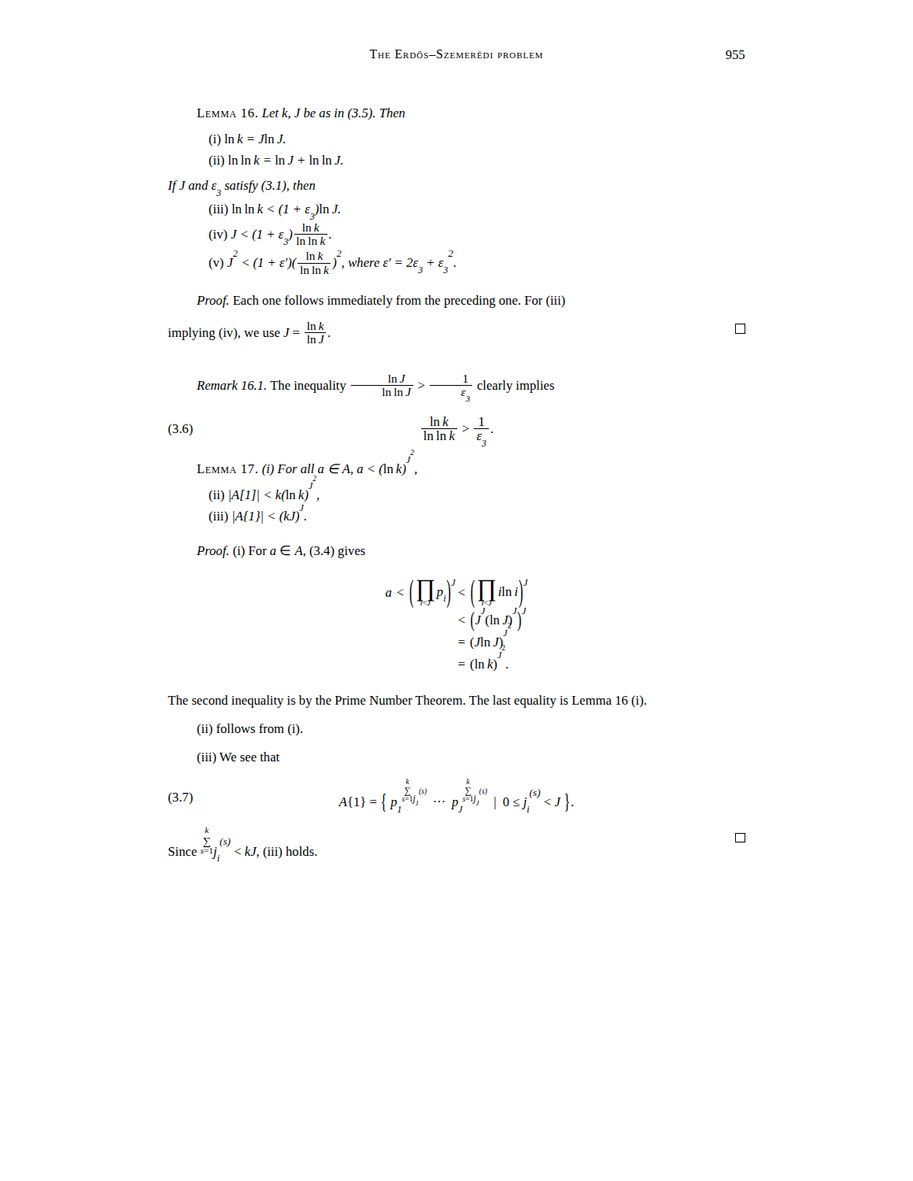The Erdős–Szemerédi problem 955
Lemma 16. Let k, J be as in (3.5). Then
(i) ln k = Jln J.
(ii) ln ln k = ln J + ln ln J.
If J and ε3 satisfy (3.1), then
(iii) ln ln k < (1 + ε3)ln J.
(iv) J < (1 + ε3)ln k ln ln k.
(v) J2 < (1 + ε′)(ln k ln ln k)2, where ε′ = 2ε3 + ε32.
Proof. Each one follows immediately from the preceding one. For (iii)
implying (iv), we use J = ln k ln J.
Remark 16.1. The inequality ln J ln ln J > 1 ε3 clearly implies
(3.6) ln k ln ln k > 1 ε3.
Lemma 17. (i) For all a ∈ A, a < (ln k)J2,
(ii) |A[1]| < k(ln k)J2,
(iii) |A{1}| < (kJ)J.
Proof. (i) For a ∈ A, (3.4) gives
| a | < | ( ∏ i < J p i ) J | < | ( ∏ i < J i ln i ) J |
| | | | < | ( J J ( ln J ) J ) J |
| | | | = | ( J ln J ) J 2 |
| | | | = | ( ln k ) J 2 . |
The second inequality is by the Prime Number Theorem. The last equality is Lemma 16 (i).
(ii) follows from (i).
(iii) We see that
(3.7) A{1} = { p1 k∑s=1 j1(s)  ···  pJ k∑s=1 jJ(s) | 0 ≤ ji(s) < J }.
Since k∑s=1 ji(s) < kJ, (iii) holds.